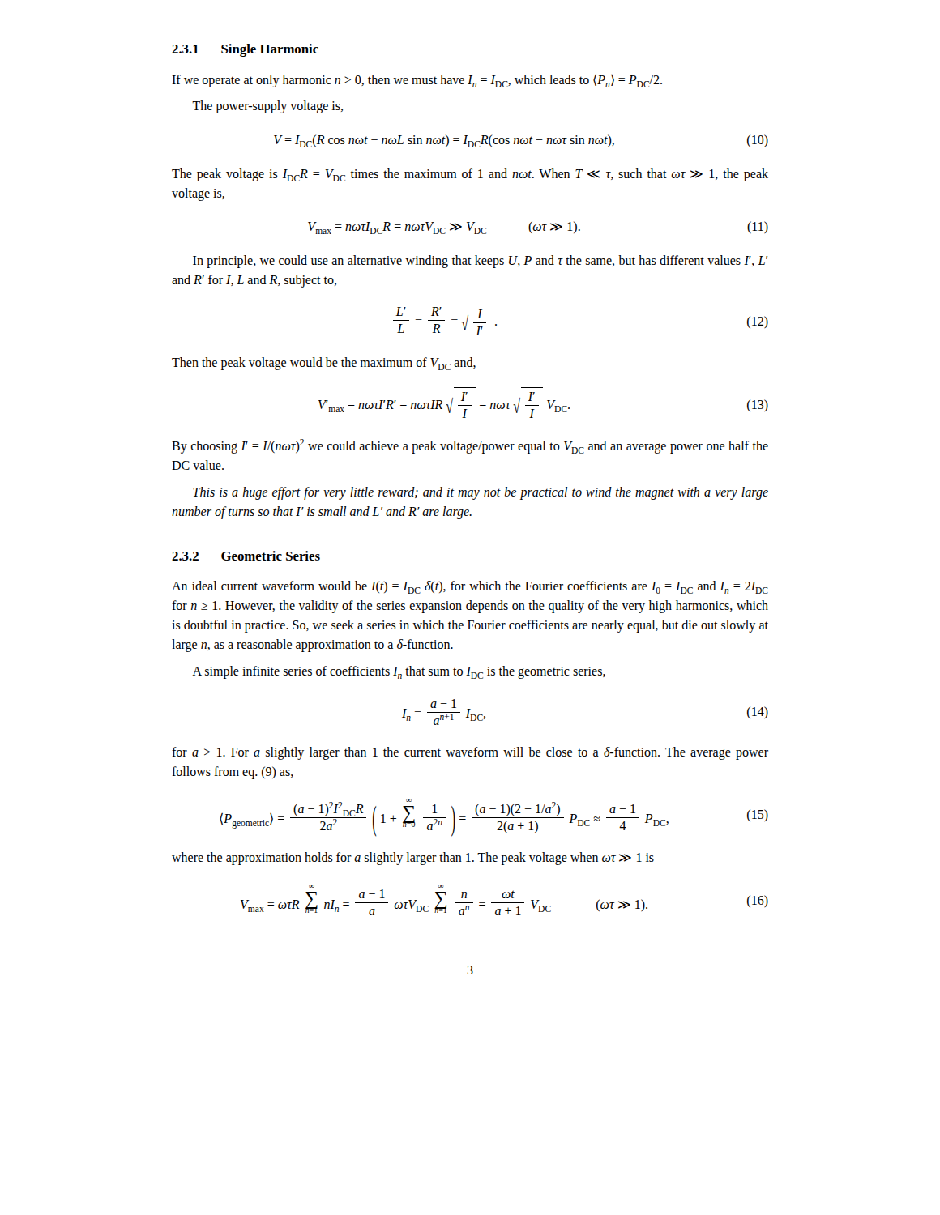2.3.1 Single Harmonic
If we operate at only harmonic n > 0, then we must have In = IDC, which leads to ⟨Pn⟩ = PDC/2.
The power-supply voltage is,
V = IDC(R cos nωt − nωL sin nωt) = IDCR(cos nωt − nωτ sin nωt),
(10)
The peak voltage is IDCR = VDC times the maximum of 1 and nωt. When T ≪ τ, such that ωτ ≫ 1, the peak voltage is,
Vmax = nωτIDCR = nωτVDC ≫ VDC (ωτ ≫ 1).
(11)
In principle, we could use an alternative winding that keeps U, P and τ the same, but has different values I′, L′ and R′ for I, L and R, subject to,
L′L = R′R = √II′ .
(12)
Then the peak voltage would be the maximum of VDC and,
V′max = nωτI′R′ = nωτIR √I′I = nωτ √I′I VDC.
(13)
By choosing I′ = I/(nωτ)2 we could achieve a peak voltage/power equal to VDC and an average power one half the DC value.
This is a huge effort for very little reward; and it may not be practical to wind the magnet with a very large number of turns so that I′ is small and L′ and R′ are large.
2.3.2 Geometric Series
An ideal current waveform would be I(t) = IDC δ(t), for which the Fourier coefficients are I0 = IDC and In = 2IDC for n ≥ 1. However, the validity of the series expansion depends on the quality of the very high harmonics, which is doubtful in practice. So, we seek a series in which the Fourier coefficients are nearly equal, but die out slowly at large n, as a reasonable approximation to a δ-function.
A simple infinite series of coefficients In that sum to IDC is the geometric series,
In = a − 1 an+1 IDC,
(14)
for a > 1. For a slightly larger than 1 the current waveform will be close to a δ-function. The average power follows from eq. (9) as,
⟨Pgeometric⟩ = (a − 1)2I2DCR 2a2 ( 1 + ∞∑n=0 1 a2n ) = (a − 1)(2 − 1/a2) 2(a + 1) PDC ≈ a − 14 PDC,
(15)
where the approximation holds for a slightly larger than 1. The peak voltage when ωτ ≫ 1 is
Vmax = ωτR ∞∑n=1 nIn = a − 1 a ωτVDC ∞∑n=1 nan = ωt a + 1 VDC (ωτ ≫ 1).
(16)
3